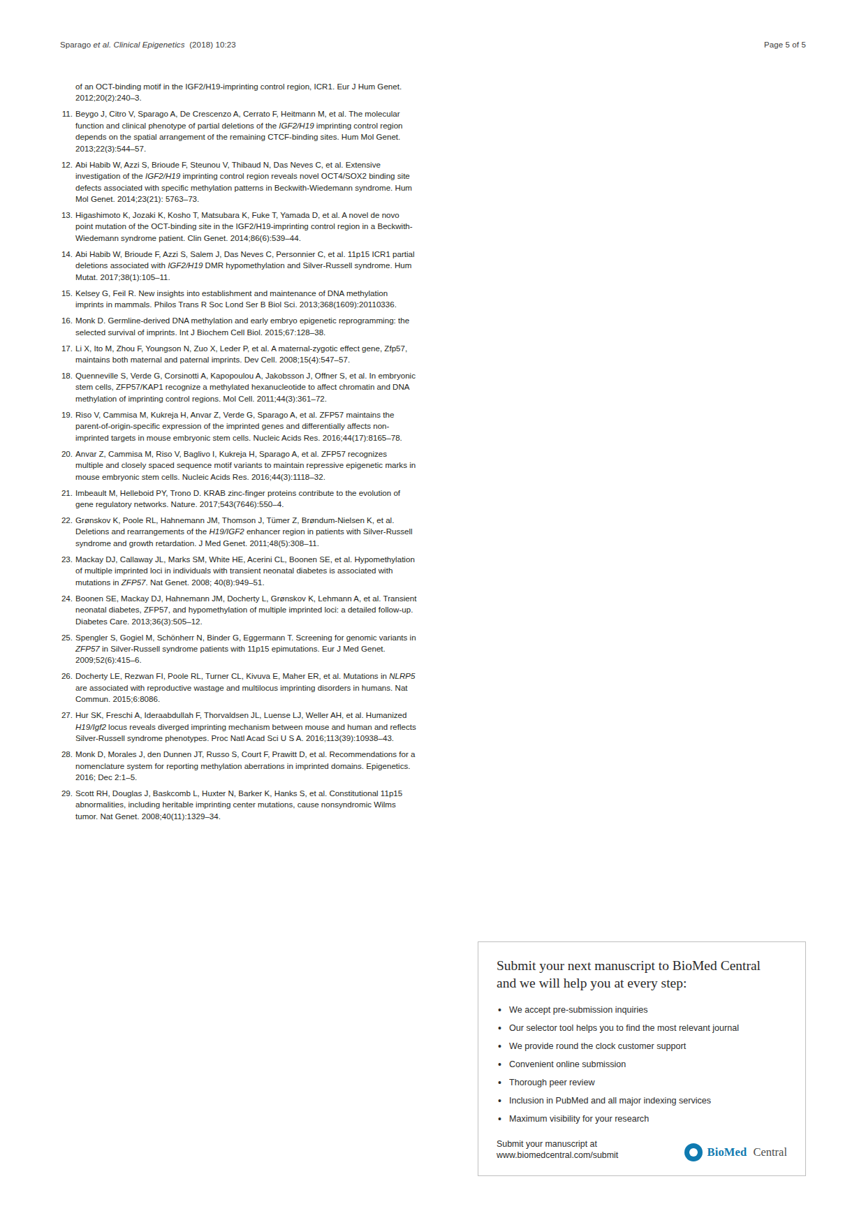Sparago et al. Clinical Epigenetics (2018) 10:23
Page 5 of 5
of an OCT-binding motif in the IGF2/H19-imprinting control region, ICR1. Eur J Hum Genet. 2012;20(2):240–3.
11. Beygo J, Citro V, Sparago A, De Crescenzo A, Cerrato F, Heitmann M, et al. The molecular function and clinical phenotype of partial deletions of the IGF2/H19 imprinting control region depends on the spatial arrangement of the remaining CTCF-binding sites. Hum Mol Genet. 2013;22(3):544–57.
12. Abi Habib W, Azzi S, Brioude F, Steunou V, Thibaud N, Das Neves C, et al. Extensive investigation of the IGF2/H19 imprinting control region reveals novel OCT4/SOX2 binding site defects associated with specific methylation patterns in Beckwith-Wiedemann syndrome. Hum Mol Genet. 2014;23(21): 5763–73.
13. Higashimoto K, Jozaki K, Kosho T, Matsubara K, Fuke T, Yamada D, et al. A novel de novo point mutation of the OCT-binding site in the IGF2/H19-imprinting control region in a Beckwith-Wiedemann syndrome patient. Clin Genet. 2014;86(6):539–44.
14. Abi Habib W, Brioude F, Azzi S, Salem J, Das Neves C, Personnier C, et al. 11p15 ICR1 partial deletions associated with IGF2/H19 DMR hypomethylation and Silver-Russell syndrome. Hum Mutat. 2017;38(1):105–11.
15. Kelsey G, Feil R. New insights into establishment and maintenance of DNA methylation imprints in mammals. Philos Trans R Soc Lond Ser B Biol Sci. 2013;368(1609):20110336.
16. Monk D. Germline-derived DNA methylation and early embryo epigenetic reprogramming: the selected survival of imprints. Int J Biochem Cell Biol. 2015;67:128–38.
17. Li X, Ito M, Zhou F, Youngson N, Zuo X, Leder P, et al. A maternal-zygotic effect gene, Zfp57, maintains both maternal and paternal imprints. Dev Cell. 2008;15(4):547–57.
18. Quenneville S, Verde G, Corsinotti A, Kapopoulou A, Jakobsson J, Offner S, et al. In embryonic stem cells, ZFP57/KAP1 recognize a methylated hexanucleotide to affect chromatin and DNA methylation of imprinting control regions. Mol Cell. 2011;44(3):361–72.
19. Riso V, Cammisa M, Kukreja H, Anvar Z, Verde G, Sparago A, et al. ZFP57 maintains the parent-of-origin-specific expression of the imprinted genes and differentially affects non-imprinted targets in mouse embryonic stem cells. Nucleic Acids Res. 2016;44(17):8165–78.
20. Anvar Z, Cammisa M, Riso V, Baglivo I, Kukreja H, Sparago A, et al. ZFP57 recognizes multiple and closely spaced sequence motif variants to maintain repressive epigenetic marks in mouse embryonic stem cells. Nucleic Acids Res. 2016;44(3):1118–32.
21. Imbeault M, Helleboid PY, Trono D. KRAB zinc-finger proteins contribute to the evolution of gene regulatory networks. Nature. 2017;543(7646):550–4.
22. Grønskov K, Poole RL, Hahnemann JM, Thomson J, Tümer Z, Brøndum-Nielsen K, et al. Deletions and rearrangements of the H19/IGF2 enhancer region in patients with Silver-Russell syndrome and growth retardation. J Med Genet. 2011;48(5):308–11.
23. Mackay DJ, Callaway JL, Marks SM, White HE, Acerini CL, Boonen SE, et al. Hypomethylation of multiple imprinted loci in individuals with transient neonatal diabetes is associated with mutations in ZFP57. Nat Genet. 2008; 40(8):949–51.
24. Boonen SE, Mackay DJ, Hahnemann JM, Docherty L, Grønskov K, Lehmann A, et al. Transient neonatal diabetes, ZFP57, and hypomethylation of multiple imprinted loci: a detailed follow-up. Diabetes Care. 2013;36(3):505–12.
25. Spengler S, Gogiel M, Schönherr N, Binder G, Eggermann T. Screening for genomic variants in ZFP57 in Silver-Russell syndrome patients with 11p15 epimutations. Eur J Med Genet. 2009;52(6):415–6.
26. Docherty LE, Rezwan FI, Poole RL, Turner CL, Kivuva E, Maher ER, et al. Mutations in NLRP5 are associated with reproductive wastage and multilocus imprinting disorders in humans. Nat Commun. 2015;6:8086.
27. Hur SK, Freschi A, Ideraabdullah F, Thorvaldsen JL, Luense LJ, Weller AH, et al. Humanized H19/Igf2 locus reveals diverged imprinting mechanism between mouse and human and reflects Silver-Russell syndrome phenotypes. Proc Natl Acad Sci U S A. 2016;113(39):10938–43.
28. Monk D, Morales J, den Dunnen JT, Russo S, Court F, Prawitt D, et al. Recommendations for a nomenclature system for reporting methylation aberrations in imprinted domains. Epigenetics. 2016; Dec 2:1–5.
29. Scott RH, Douglas J, Baskcomb L, Huxter N, Barker K, Hanks S, et al. Constitutional 11p15 abnormalities, including heritable imprinting center mutations, cause nonsyndromic Wilms tumor. Nat Genet. 2008;40(11):1329–34.
Submit your next manuscript to BioMed Central
and we will help you at every step:
We accept pre-submission inquiries
Our selector tool helps you to find the most relevant journal
We provide round the clock customer support
Convenient online submission
Thorough peer review
Inclusion in PubMed and all major indexing services
Maximum visibility for your research
Submit your manuscript at
www.biomedcentral.com/submit
BioMed Central